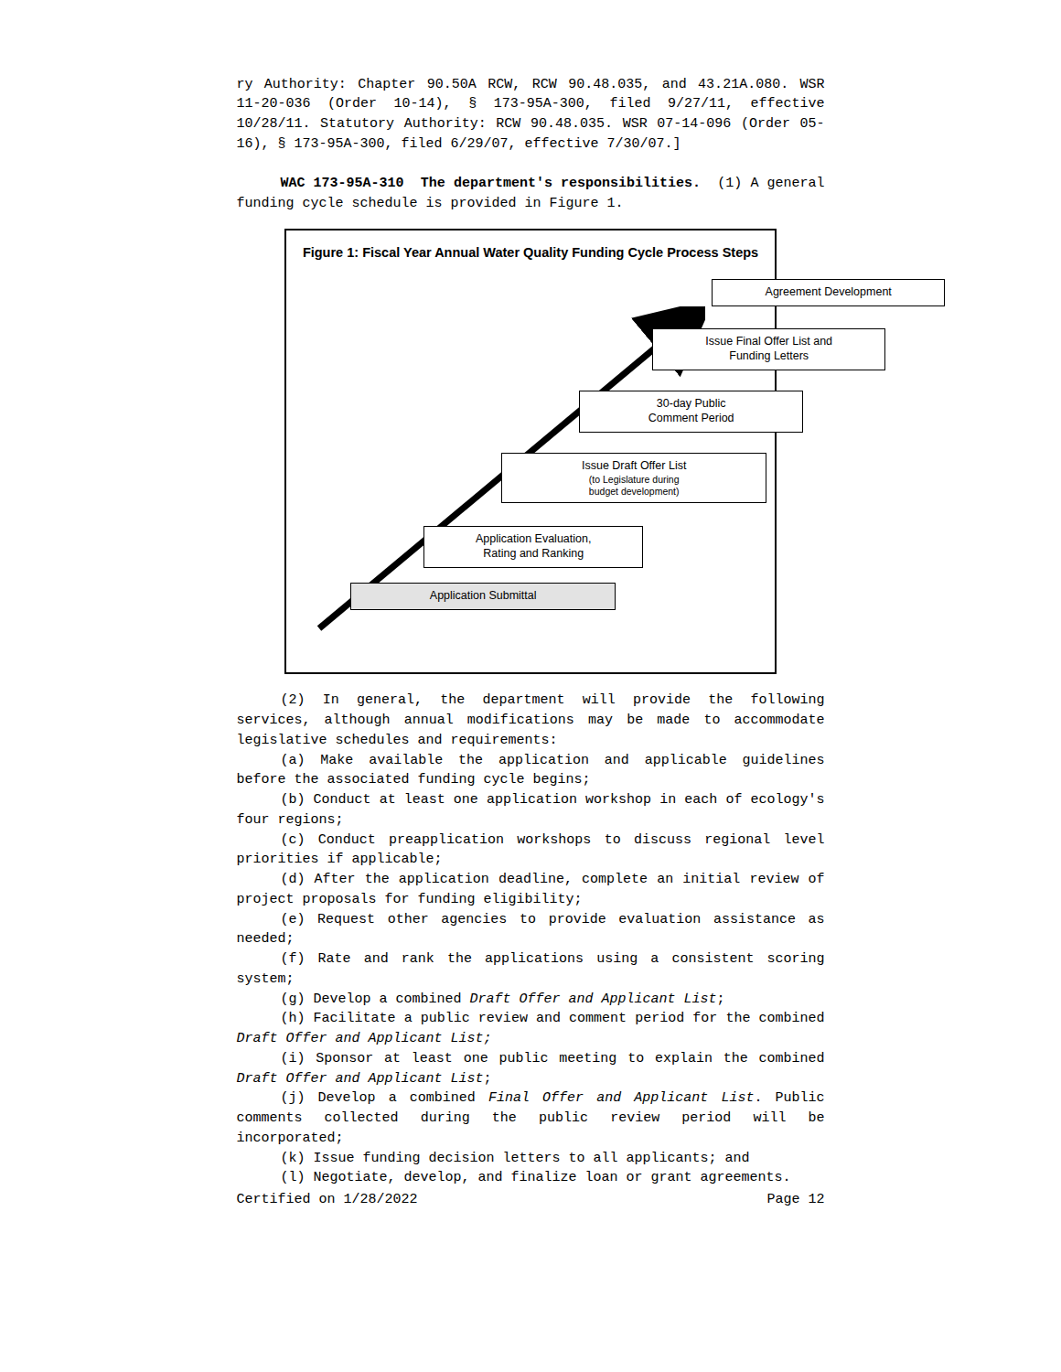ry Authority: Chapter 90.50A RCW, RCW 90.48.035, and 43.21A.080. WSR 11-20-036 (Order 10-14), § 173-95A-300, filed 9/27/11, effective 10/28/11. Statutory Authority: RCW 90.48.035. WSR 07-14-096 (Order 05-16), § 173-95A-300, filed 6/29/07, effective 7/30/07.]
WAC 173-95A-310 The department's responsibilities. (1) A general funding cycle schedule is provided in Figure 1.
Figure 1: Fiscal Year Annual Water Quality Funding Cycle Process Steps
Agreement Development
Issue Final Offer List and
Funding Letters
30-day Public
Comment Period
Issue Draft Offer List(to Legislature during
budget development)
Application Evaluation,
Rating and Ranking
Application Submittal
(2) In general, the department will provide the following services, although annual modifications may be made to accommodate legislative schedules and requirements:
(a) Make available the application and applicable guidelines before the associated funding cycle begins;
(b) Conduct at least one application workshop in each of ecology's four regions;
(c) Conduct preapplication workshops to discuss regional level priorities if applicable;
(d) After the application deadline, complete an initial review of project proposals for funding eligibility;
(e) Request other agencies to provide evaluation assistance as needed;
(f) Rate and rank the applications using a consistent scoring system;
(g) Develop a combined Draft Offer and Applicant List;
(h) Facilitate a public review and comment period for the combined Draft Offer and Applicant List;
(i) Sponsor at least one public meeting to explain the combined Draft Offer and Applicant List;
(j) Develop a combined Final Offer and Applicant List. Public comments collected during the public review period will be incorporated;
(k) Issue funding decision letters to all applicants; and
(l) Negotiate, develop, and finalize loan or grant agreements.
Certified on 1/28/2022 Page 12